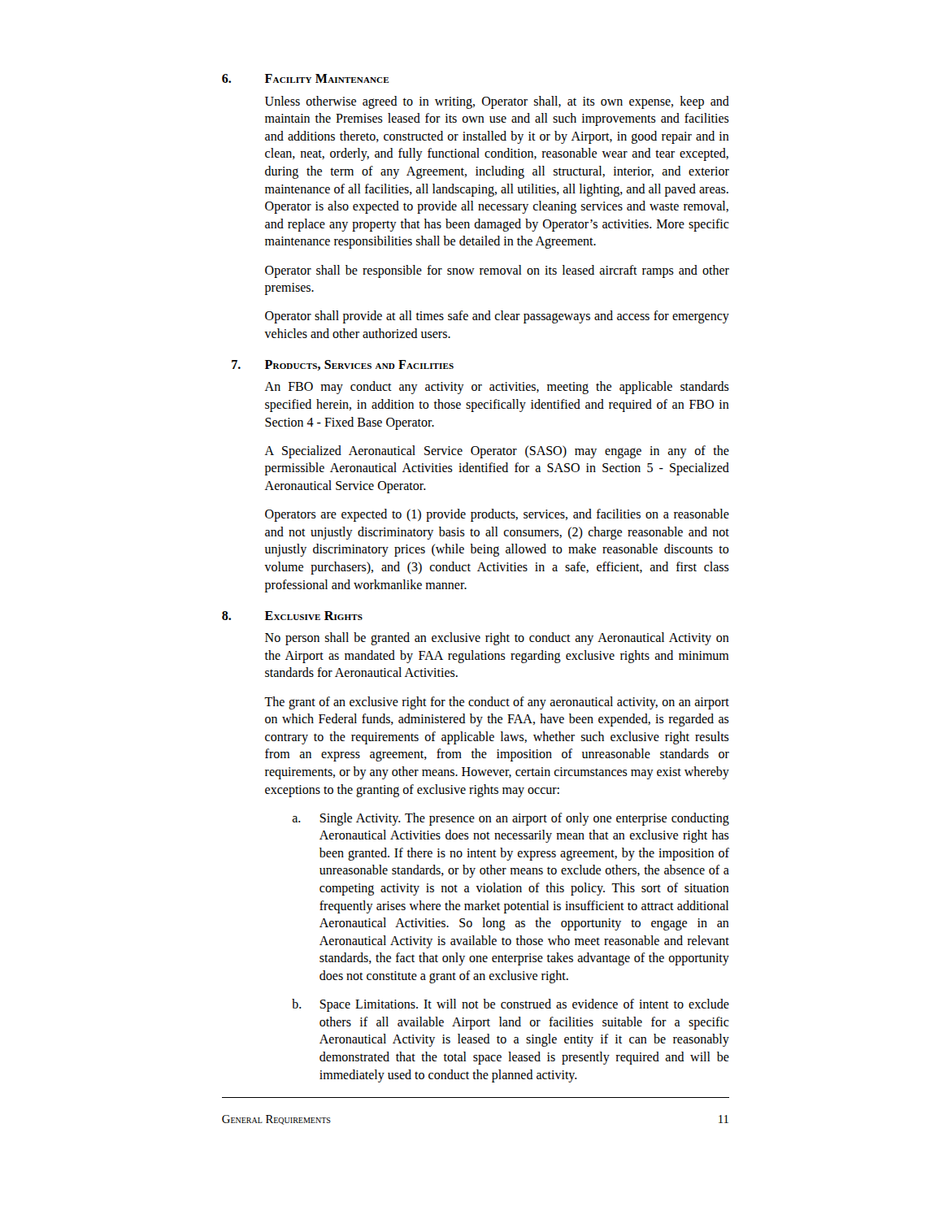6. Facility Maintenance
Unless otherwise agreed to in writing, Operator shall, at its own expense, keep and maintain the Premises leased for its own use and all such improvements and facilities and additions thereto, constructed or installed by it or by Airport, in good repair and in clean, neat, orderly, and fully functional condition, reasonable wear and tear excepted, during the term of any Agreement, including all structural, interior, and exterior maintenance of all facilities, all landscaping, all utilities, all lighting, and all paved areas. Operator is also expected to provide all necessary cleaning services and waste removal, and replace any property that has been damaged by Operator’s activities. More specific maintenance responsibilities shall be detailed in the Agreement.
Operator shall be responsible for snow removal on its leased aircraft ramps and other premises.
Operator shall provide at all times safe and clear passageways and access for emergency vehicles and other authorized users.
7. Products, Services and Facilities
An FBO may conduct any activity or activities, meeting the applicable standards specified herein, in addition to those specifically identified and required of an FBO in Section 4 - Fixed Base Operator.
A Specialized Aeronautical Service Operator (SASO) may engage in any of the permissible Aeronautical Activities identified for a SASO in Section 5 - Specialized Aeronautical Service Operator.
Operators are expected to (1) provide products, services, and facilities on a reasonable and not unjustly discriminatory basis to all consumers, (2) charge reasonable and not unjustly discriminatory prices (while being allowed to make reasonable discounts to volume purchasers), and (3) conduct Activities in a safe, efficient, and first class professional and workmanlike manner.
8. Exclusive Rights
No person shall be granted an exclusive right to conduct any Aeronautical Activity on the Airport as mandated by FAA regulations regarding exclusive rights and minimum standards for Aeronautical Activities.
The grant of an exclusive right for the conduct of any aeronautical activity, on an airport on which Federal funds, administered by the FAA, have been expended, is regarded as contrary to the requirements of applicable laws, whether such exclusive right results from an express agreement, from the imposition of unreasonable standards or requirements, or by any other means. However, certain circumstances may exist whereby exceptions to the granting of exclusive rights may occur:
a. Single Activity. The presence on an airport of only one enterprise conducting Aeronautical Activities does not necessarily mean that an exclusive right has been granted. If there is no intent by express agreement, by the imposition of unreasonable standards, or by other means to exclude others, the absence of a competing activity is not a violation of this policy. This sort of situation frequently arises where the market potential is insufficient to attract additional Aeronautical Activities. So long as the opportunity to engage in an Aeronautical Activity is available to those who meet reasonable and relevant standards, the fact that only one enterprise takes advantage of the opportunity does not constitute a grant of an exclusive right.
b. Space Limitations. It will not be construed as evidence of intent to exclude others if all available Airport land or facilities suitable for a specific Aeronautical Activity is leased to a single entity if it can be reasonably demonstrated that the total space leased is presently required and will be immediately used to conduct the planned activity.
General Requirements 11